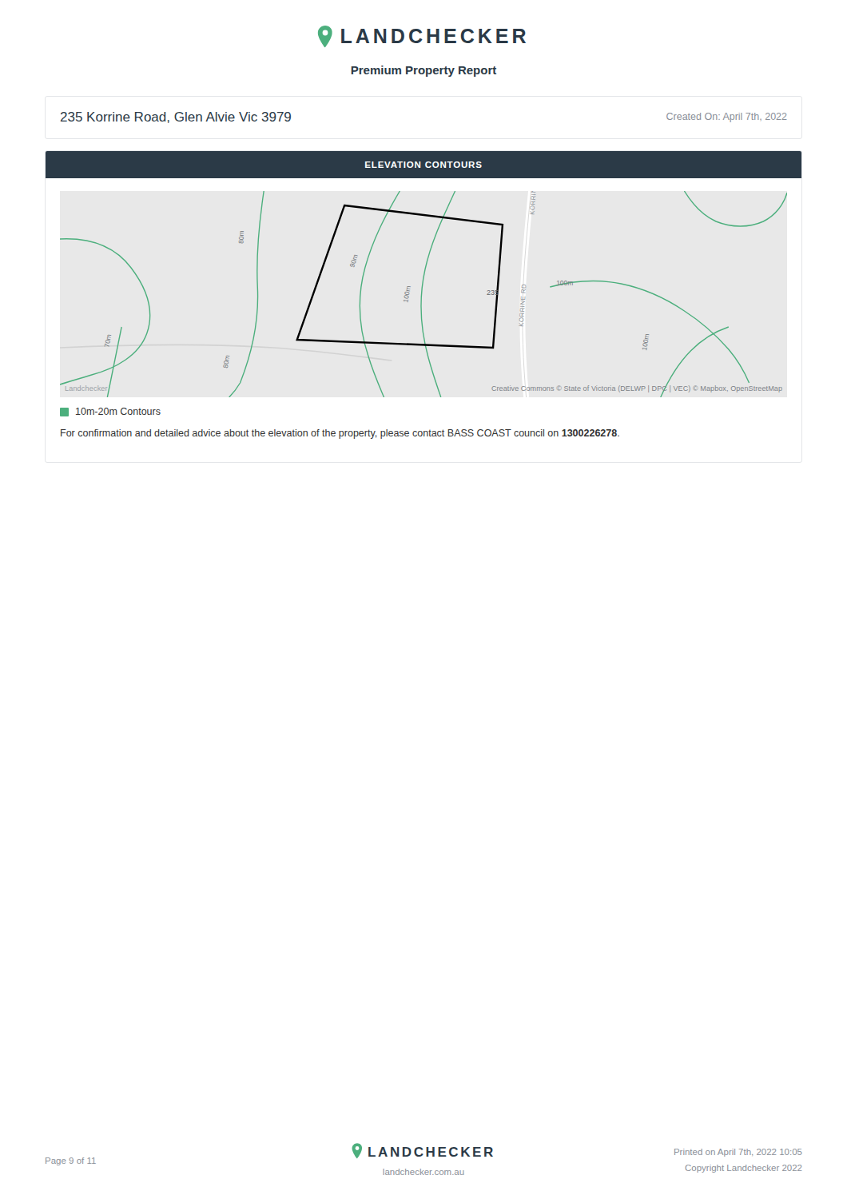LANDCHECKER
Premium Property Report
235 Korrine Road, Glen Alvie Vic 3979
Created On: April 7th, 2022
ELEVATION CONTOURS
80m 90m 100m 100m 70m 80m 100m KORRINE RD KORRINE RD 235
Landchecker
Creative Commons © State of Victoria (DELWP | DPC | VEC) © Mapbox, OpenStreetMap
10m-20m Contours
For confirmation and detailed advice about the elevation of the property, please contact BASS COAST council on 1300226278.
Page 9 of 11
LANDCHECKER
landchecker.com.au
Printed on April 7th, 2022 10:05
Copyright Landchecker 2022